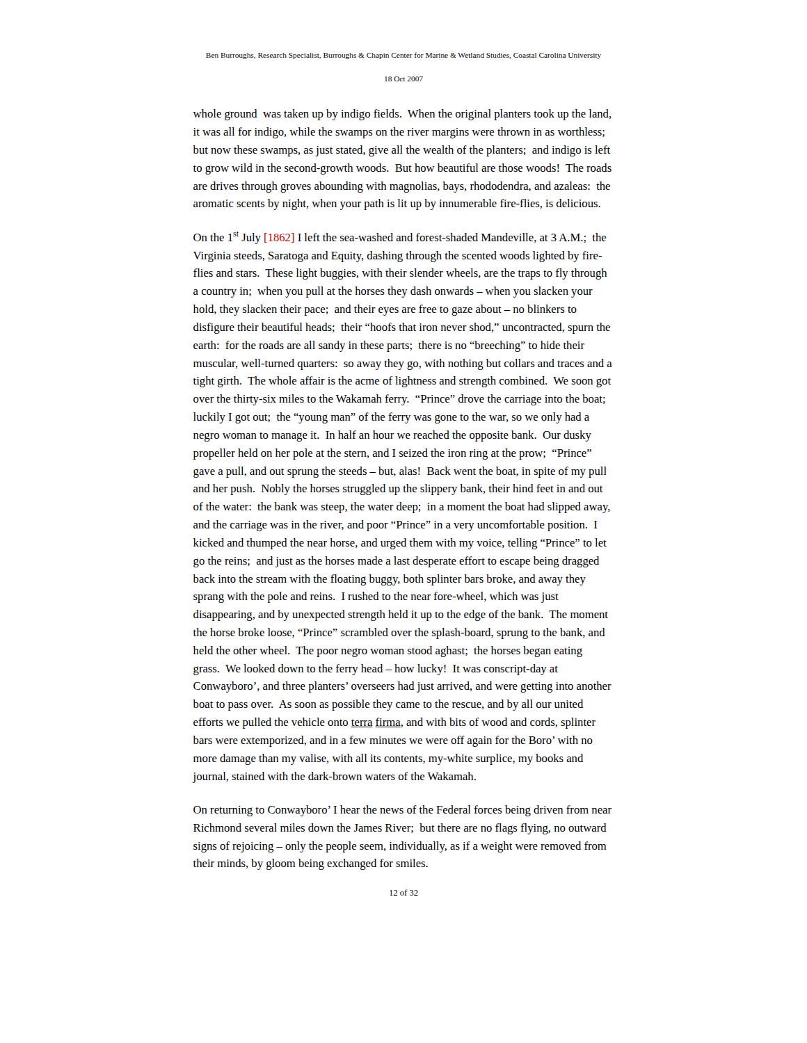Ben Burroughs, Research Specialist, Burroughs & Chapin Center for Marine & Wetland Studies, Coastal Carolina University
18 Oct 2007
whole ground was taken up by indigo fields. When the original planters took up the land, it was all for indigo, while the swamps on the river margins were thrown in as worthless; but now these swamps, as just stated, give all the wealth of the planters; and indigo is left to grow wild in the second-growth woods. But how beautiful are those woods! The roads are drives through groves abounding with magnolias, bays, rhododendra, and azaleas: the aromatic scents by night, when your path is lit up by innumerable fire-flies, is delicious.
On the 1st July [1862] I left the sea-washed and forest-shaded Mandeville, at 3 A.M.; the Virginia steeds, Saratoga and Equity, dashing through the scented woods lighted by fire-flies and stars. These light buggies, with their slender wheels, are the traps to fly through a country in; when you pull at the horses they dash onwards – when you slacken your hold, they slacken their pace; and their eyes are free to gaze about – no blinkers to disfigure their beautiful heads; their “hoofs that iron never shod,” uncontracted, spurn the earth: for the roads are all sandy in these parts; there is no “breeching” to hide their muscular, well-turned quarters: so away they go, with nothing but collars and traces and a tight girth. The whole affair is the acme of lightness and strength combined. We soon got over the thirty-six miles to the Wakamah ferry. “Prince” drove the carriage into the boat; luckily I got out; the “young man” of the ferry was gone to the war, so we only had a negro woman to manage it. In half an hour we reached the opposite bank. Our dusky propeller held on her pole at the stern, and I seized the iron ring at the prow; “Prince” gave a pull, and out sprung the steeds – but, alas! Back went the boat, in spite of my pull and her push. Nobly the horses struggled up the slippery bank, their hind feet in and out of the water: the bank was steep, the water deep; in a moment the boat had slipped away, and the carriage was in the river, and poor “Prince” in a very uncomfortable position. I kicked and thumped the near horse, and urged them with my voice, telling “Prince” to let go the reins; and just as the horses made a last desperate effort to escape being dragged back into the stream with the floating buggy, both splinter bars broke, and away they sprang with the pole and reins. I rushed to the near fore-wheel, which was just disappearing, and by unexpected strength held it up to the edge of the bank. The moment the horse broke loose, “Prince” scrambled over the splash-board, sprung to the bank, and held the other wheel. The poor negro woman stood aghast; the horses began eating grass. We looked down to the ferry head – how lucky! It was conscript-day at Conwayboro’, and three planters’ overseers had just arrived, and were getting into another boat to pass over. As soon as possible they came to the rescue, and by all our united efforts we pulled the vehicle onto terra firma, and with bits of wood and cords, splinter bars were extemporized, and in a few minutes we were off again for the Boro’ with no more damage than my valise, with all its contents, my-white surplice, my books and journal, stained with the dark-brown waters of the Wakamah.
On returning to Conwayboro’ I hear the news of the Federal forces being driven from near Richmond several miles down the James River; but there are no flags flying, no outward signs of rejoicing – only the people seem, individually, as if a weight were removed from their minds, by gloom being exchanged for smiles.
12 of 32